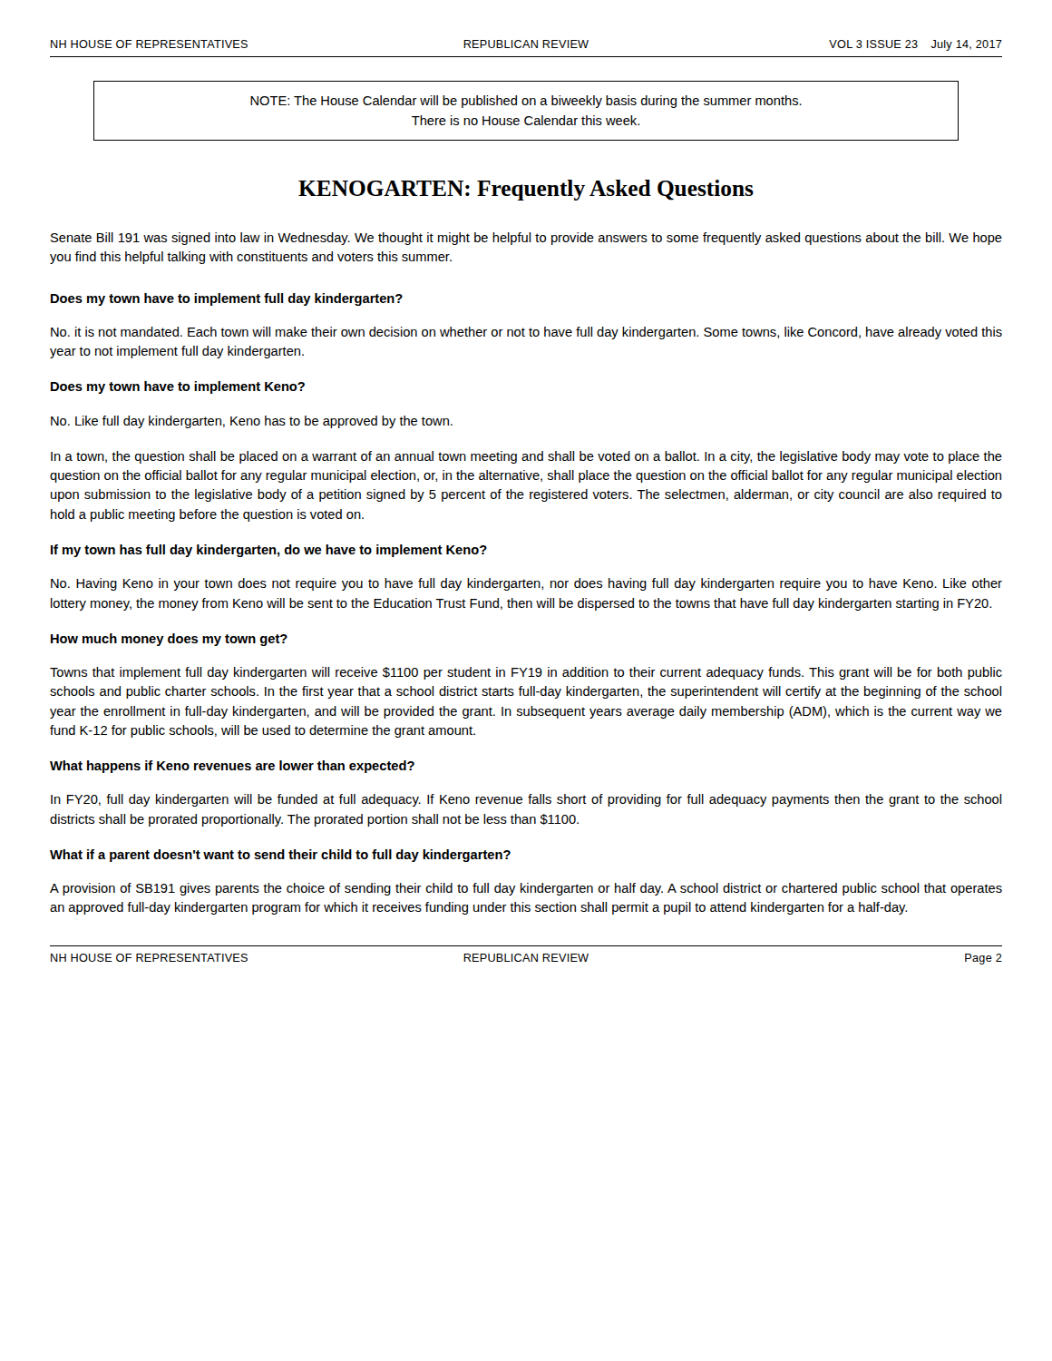NH HOUSE OF REPRESENTATIVES
REPUBLICAN REVIEW
VOL 3 ISSUE 23July 14, 2017
NOTE: The House Calendar will be published on a biweekly basis during the summer months.
There is no House Calendar this week.
KENOGARTEN: Frequently Asked Questions
Senate Bill 191 was signed into law in Wednesday. We thought it might be helpful to provide answers to some frequently asked questions about the bill. We hope you find this helpful talking with constituents and voters this summer.
Does my town have to implement full day kindergarten?
No. it is not mandated. Each town will make their own decision on whether or not to have full day kindergarten. Some towns, like Concord, have already voted this year to not implement full day kindergarten.
Does my town have to implement Keno?
No. Like full day kindergarten, Keno has to be approved by the town.
In a town, the question shall be placed on a warrant of an annual town meeting and shall be voted on a ballot. In a city, the legislative body may vote to place the question on the official ballot for any regular municipal election, or, in the alternative, shall place the question on the official ballot for any regular municipal election upon submission to the legislative body of a petition signed by 5 percent of the registered voters. The selectmen, alderman, or city council are also required to hold a public meeting before the question is voted on.
If my town has full day kindergarten, do we have to implement Keno?
No. Having Keno in your town does not require you to have full day kindergarten, nor does having full day kindergarten require you to have Keno. Like other lottery money, the money from Keno will be sent to the Education Trust Fund, then will be dispersed to the towns that have full day kindergarten starting in FY20.
How much money does my town get?
Towns that implement full day kindergarten will receive $1100 per student in FY19 in addition to their current adequacy funds. This grant will be for both public schools and public charter schools. In the first year that a school district starts full-day kindergarten, the superintendent will certify at the beginning of the school year the enrollment in full-day kindergarten, and will be provided the grant. In subsequent years average daily membership (ADM), which is the current way we fund K-12 for public schools, will be used to determine the grant amount.
What happens if Keno revenues are lower than expected?
In FY20, full day kindergarten will be funded at full adequacy. If Keno revenue falls short of providing for full adequacy payments then the grant to the school districts shall be prorated proportionally. The prorated portion shall not be less than $1100.
What if a parent doesn't want to send their child to full day kindergarten?
A provision of SB191 gives parents the choice of sending their child to full day kindergarten or half day. A school district or chartered public school that operates an approved full-day kindergarten program for which it receives funding under this section shall permit a pupil to attend kindergarten for a half-day.
NH HOUSE OF REPRESENTATIVES
REPUBLICAN REVIEW
Page 2